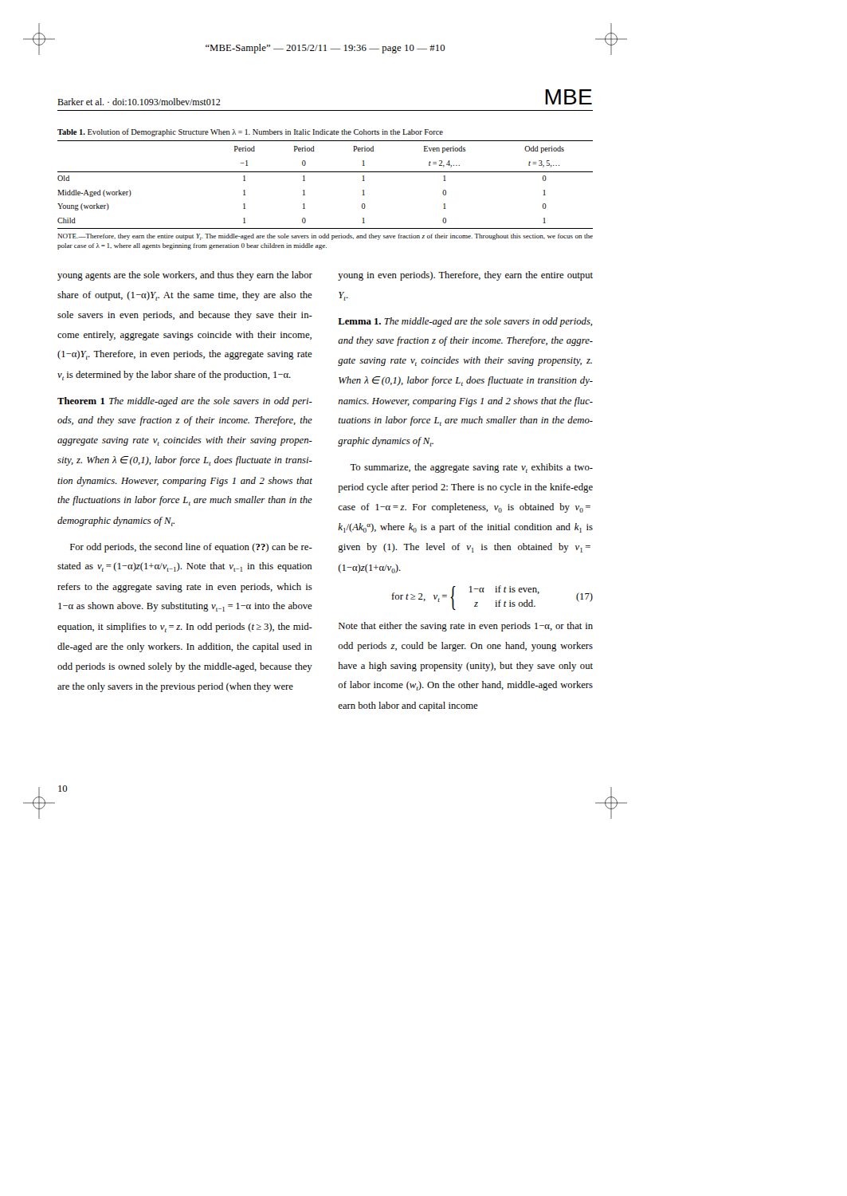“MBE-Sample” — 2015/2/11 — 19:36 — page 10 — #10
Barker et al. · doi:10.1093/molbev/mst012
MBE
Table 1. Evolution of Demographic Structure When λ = 1. Numbers in Italic Indicate the Cohorts in the Labor Force
| | Period | Period | Period | Even periods | Odd periods |
| --- | --- | --- | --- | --- | --- |
| | −1 | 0 | 1 | t = 2, 4,… | t = 3, 5,… |
| Old | 1 | 1 | 1 | 1 | 0 |
| Middle-Aged (worker) | 1 | 1 | 1 | 0 | 1 |
| Young (worker) | 1 | 1 | 0 | 1 | 0 |
| Child | 1 | 0 | 1 | 0 | 1 |
NOTE.—Therefore, they earn the entire output Yt. The middle-aged are the sole savers in odd periods, and they save fraction z of their income. Throughout this section, we focus on the polar case of λ = 1, where all agents beginning from generation 0 bear children in middle age.
young agents are the sole workers, and thus they earn the labor share of output, (1−α)Yt. At the same time, they are also the sole savers in even periods, and because they save their income entirely, aggregate savings coincide with their income, (1−α)Yt. Therefore, in even periods, the aggregate saving rate vt is determined by the labor share of the production, 1−α.
Theorem 1 The middle-aged are the sole savers in odd periods, and they save fraction z of their income. Therefore, the aggregate saving rate vt coincides with their saving propensity, z. When λ ∈ (0,1), labor force Lt does fluctuate in transition dynamics. However, comparing Figs 1 and 2 shows that the fluctuations in labor force Lt are much smaller than in the demographic dynamics of Nt.
For odd periods, the second line of equation (??) can be restated as vt = (1−α)z(1+α/vt−1). Note that vt−1 in this equation refers to the aggregate saving rate in even periods, which is 1−α as shown above. By substituting vt−1 = 1−α into the above equation, it simplifies to vt = z. In odd periods (t ≥ 3), the middle-aged are the only workers. In addition, the capital used in odd periods is owned solely by the middle-aged, because they are the only savers in the previous period (when they were
young in even periods). Therefore, they earn the entire output Yt.
Lemma 1. The middle-aged are the sole savers in odd periods, and they save fraction z of their income. Therefore, the aggregate saving rate vt coincides with their saving propensity, z. When λ ∈ (0,1), labor force Lt does fluctuate in transition dynamics. However, comparing Figs 1 and 2 shows that the fluctuations in labor force Lt are much smaller than in the demographic dynamics of Nt.
To summarize, the aggregate saving rate vt exhibits a two-period cycle after period 2: There is no cycle in the knife-edge case of 1−α = z. For completeness, v0 is obtained by v0 = k1/(Ak0α), where k0 is a part of the initial condition and k1 is given by (1). The level of v1 is then obtained by v1 = (1−α)z(1+α/v0).
for t ≥ 2, vt = {1−α if t is even,
z if t is odd. (17)
Note that either the saving rate in even periods 1−α, or that in odd periods z, could be larger. On one hand, young workers have a high saving propensity (unity), but they save only out of labor income (wt). On the other hand, middle-aged workers earn both labor and capital income
10